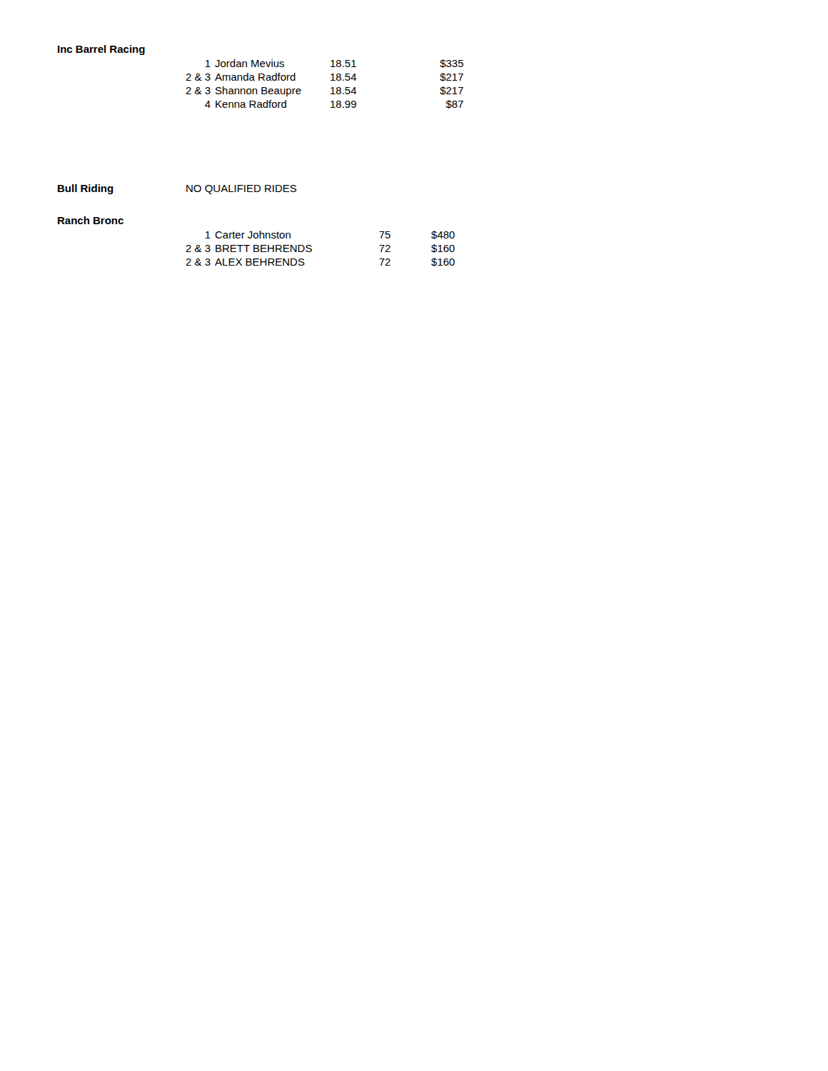Inc Barrel Racing
| 1 | Jordan Mevius | 18.51 | $335 |
| 2 & 3 | Amanda Radford | 18.54 | $217 |
| 2 & 3 | Shannon Beaupre | 18.54 | $217 |
| 4 | Kenna Radford | 18.99 | $87 |
Bull Riding
NO QUALIFIED RIDES
Ranch Bronc
| 1 | Carter Johnston | 75 | $480 |
| 2 & 3 | BRETT BEHRENDS | 72 | $160 |
| 2 & 3 | ALEX BEHRENDS | 72 | $160 |